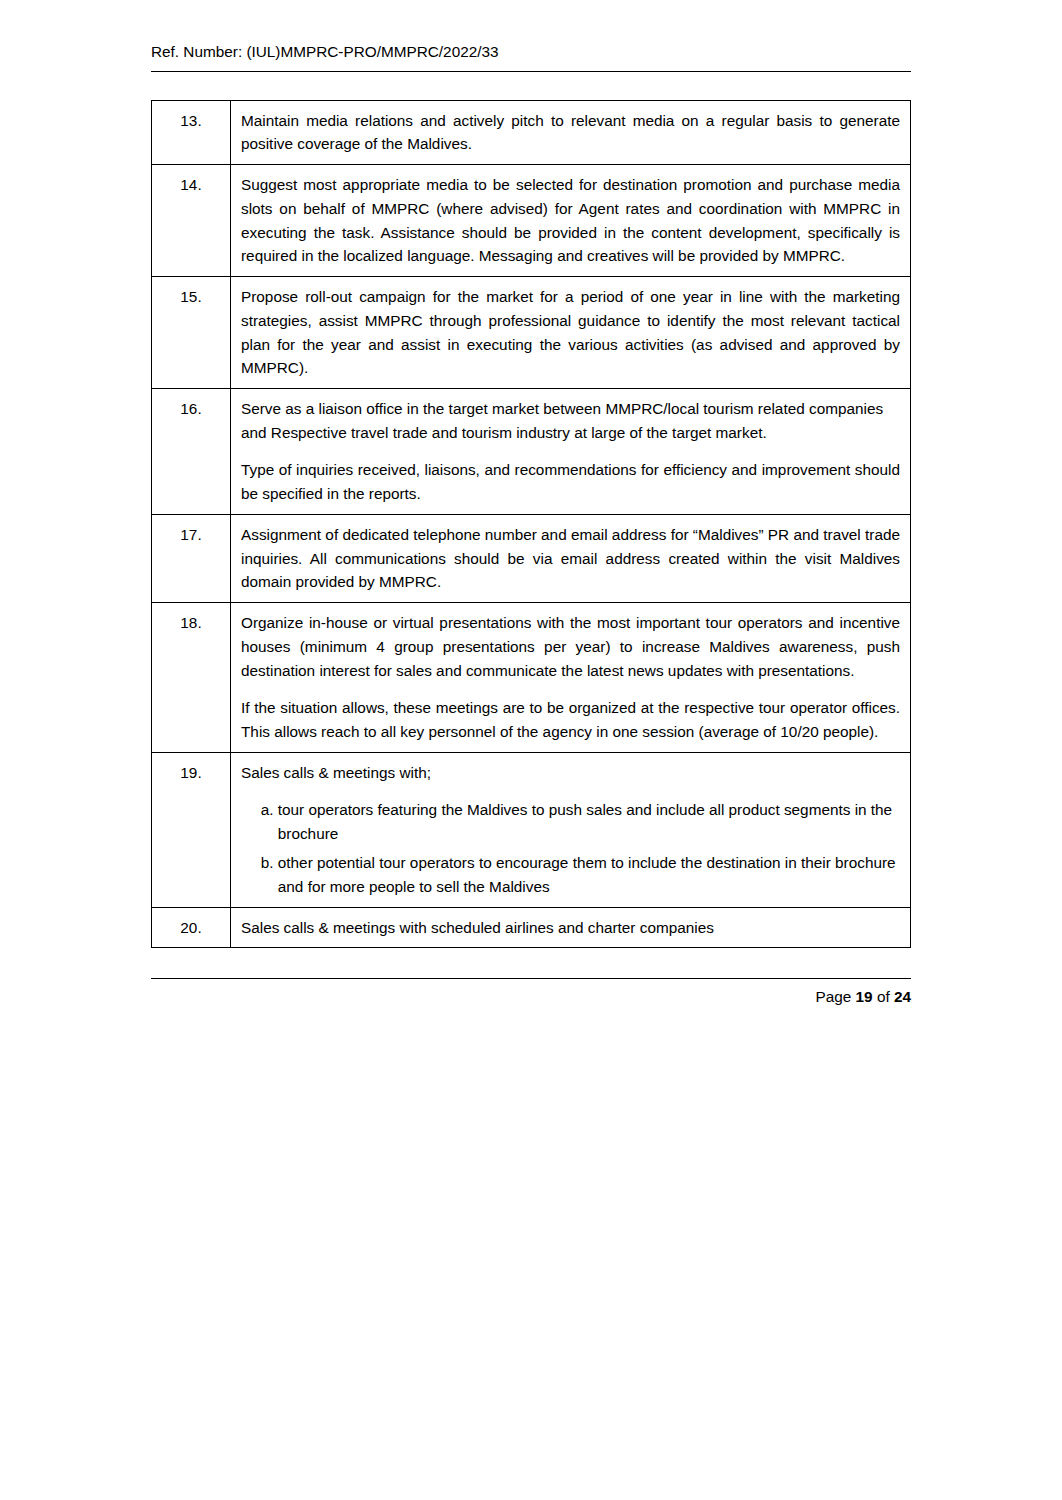Ref. Number: (IUL)MMPRC-PRO/MMPRC/2022/33
| 13. | Maintain media relations and actively pitch to relevant media on a regular basis to generate positive coverage of the Maldives. |
| 14. | Suggest most appropriate media to be selected for destination promotion and purchase media slots on behalf of MMPRC (where advised) for Agent rates and coordination with MMPRC in executing the task. Assistance should be provided in the content development, specifically is required in the localized language. Messaging and creatives will be provided by MMPRC. |
| 15. | Propose roll-out campaign for the market for a period of one year in line with the marketing strategies, assist MMPRC through professional guidance to identify the most relevant tactical plan for the year and assist in executing the various activities (as advised and approved by MMPRC). |
| 16. | Serve as a liaison office in the target market between MMPRC/local tourism related companies and Respective travel trade and tourism industry at large of the target market. Type of inquiries received, liaisons, and recommendations for efficiency and improvement should be specified in the reports. |
| 17. | Assignment of dedicated telephone number and email address for “Maldives” PR and travel trade inquiries. All communications should be via email address created within the visit Maldives domain provided by MMPRC. |
| 18. | Organize in-house or virtual presentations with the most important tour operators and incentive houses (minimum 4 group presentations per year) to increase Maldives awareness, push destination interest for sales and communicate the latest news updates with presentations. If the situation allows, these meetings are to be organized at the respective tour operator offices. This allows reach to all key personnel of the agency in one session (average of 10/20 people). |
| 19. | Sales calls & meetings with; tour operators featuring the Maldives to push sales and include all product segments in the brochure other potential tour operators to encourage them to include the destination in their brochure and for more people to sell the Maldives |
| 20. | Sales calls & meetings with scheduled airlines and charter companies |
Page 19 of 24